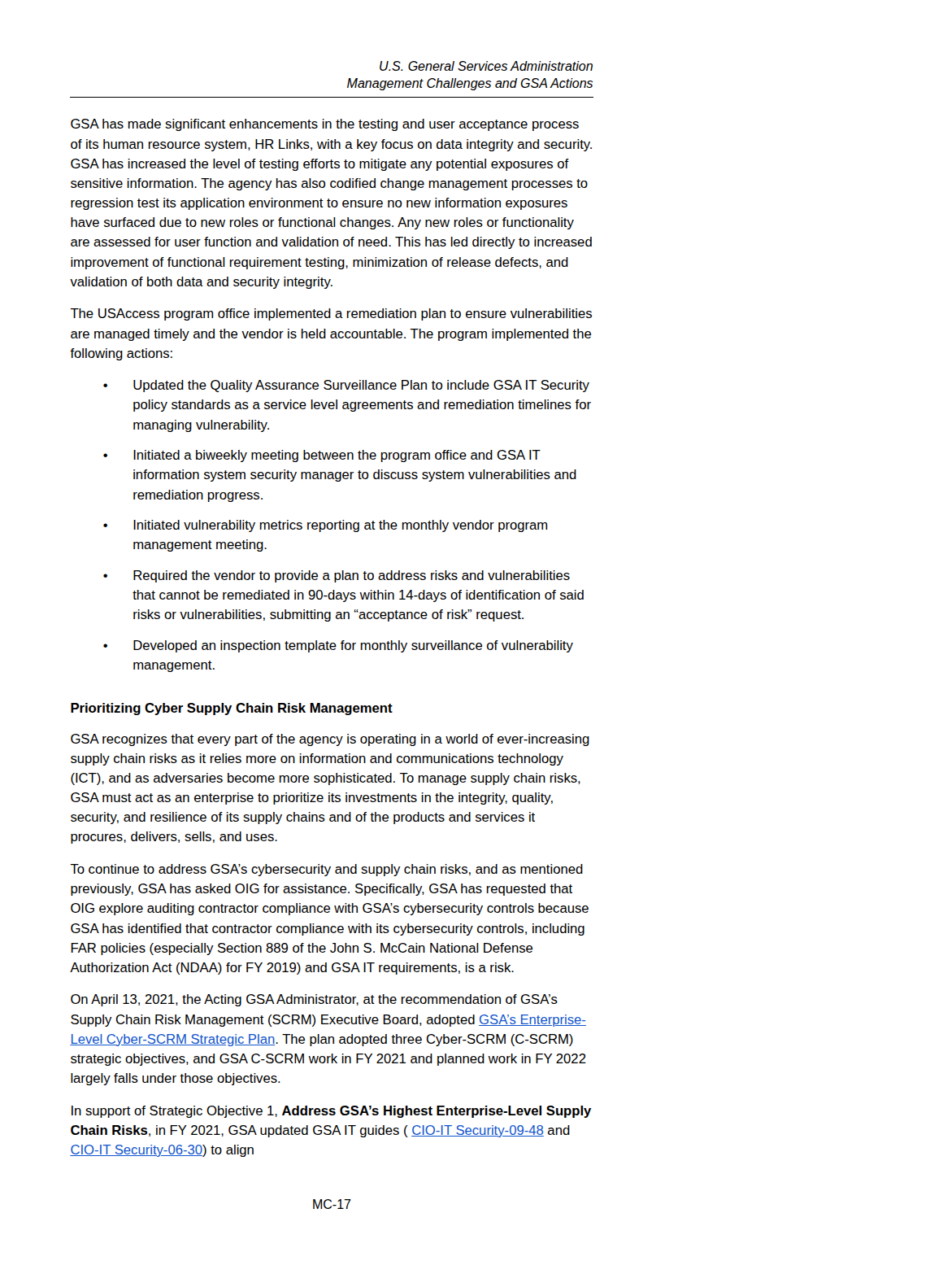U.S. General Services Administration Management Challenges and GSA Actions
GSA has made significant enhancements in the testing and user acceptance process of its human resource system, HR Links, with a key focus on data integrity and security. GSA has increased the level of testing efforts to mitigate any potential exposures of sensitive information. The agency has also codified change management processes to regression test its application environment to ensure no new information exposures have surfaced due to new roles or functional changes. Any new roles or functionality are assessed for user function and validation of need. This has led directly to increased improvement of functional requirement testing, minimization of release defects, and validation of both data and security integrity.
The USAccess program office implemented a remediation plan to ensure vulnerabilities are managed timely and the vendor is held accountable. The program implemented the following actions:
Updated the Quality Assurance Surveillance Plan to include GSA IT Security policy standards as a service level agreements and remediation timelines for managing vulnerability.
Initiated a biweekly meeting between the program office and GSA IT information system security manager to discuss system vulnerabilities and remediation progress.
Initiated vulnerability metrics reporting at the monthly vendor program management meeting.
Required the vendor to provide a plan to address risks and vulnerabilities that cannot be remediated in 90-days within 14-days of identification of said risks or vulnerabilities, submitting an “acceptance of risk” request.
Developed an inspection template for monthly surveillance of vulnerability management.
Prioritizing Cyber Supply Chain Risk Management
GSA recognizes that every part of the agency is operating in a world of ever-increasing supply chain risks as it relies more on information and communications technology (ICT), and as adversaries become more sophisticated. To manage supply chain risks, GSA must act as an enterprise to prioritize its investments in the integrity, quality, security, and resilience of its supply chains and of the products and services it procures, delivers, sells, and uses.
To continue to address GSA’s cybersecurity and supply chain risks, and as mentioned previously, GSA has asked OIG for assistance. Specifically, GSA has requested that OIG explore auditing contractor compliance with GSA’s cybersecurity controls because GSA has identified that contractor compliance with its cybersecurity controls, including FAR policies (especially Section 889 of the John S. McCain National Defense Authorization Act (NDAA) for FY 2019) and GSA IT requirements, is a risk.
On April 13, 2021, the Acting GSA Administrator, at the recommendation of GSA’s Supply Chain Risk Management (SCRM) Executive Board, adopted GSA’s Enterprise-Level Cyber-SCRM Strategic Plan. The plan adopted three Cyber-SCRM (C-SCRM) strategic objectives, and GSA C-SCRM work in FY 2021 and planned work in FY 2022 largely falls under those objectives.
In support of Strategic Objective 1, Address GSA’s Highest Enterprise-Level Supply Chain Risks, in FY 2021, GSA updated GSA IT guides ( CIO-IT Security-09-48 and CIO-IT Security-06-30) to align
MC-17